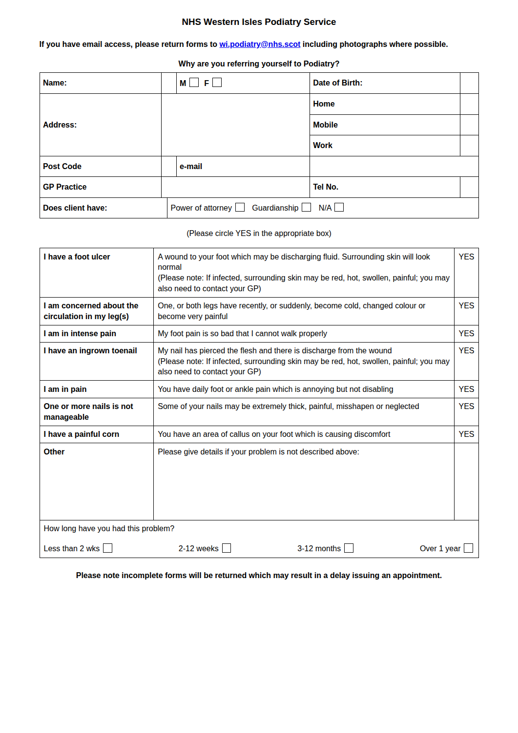NHS Western Isles Podiatry Service
If you have email access, please return forms to wi.podiatry@nhs.scot including photographs where possible.
Why are you referring yourself to Podiatry?
| Name: | | M F | Date of Birth: | |
| Address: | | Home | |
| Mobile | |
| Work | |
| Post Code | | e-mail | |
| GP Practice | | Tel No. | |
| Does client have: | Power of attorney Guardianship N/A |
(Please circle YES in the appropriate box)
| I have a foot ulcer | A wound to your foot which may be discharging fluid. Surrounding skin will look normal (Please note: If infected, surrounding skin may be red, hot, swollen, painful; you may also need to contact your GP) | YES |
| I am concerned about the circulation in my leg(s) | One, or both legs have recently, or suddenly, become cold, changed colour or become very painful | YES |
| I am in intense pain | My foot pain is so bad that I cannot walk properly | YES |
| I have an ingrown toenail | My nail has pierced the flesh and there is discharge from the wound (Please note: If infected, surrounding skin may be red, hot, swollen, painful; you may also need to contact your GP) | YES |
| I am in pain | You have daily foot or ankle pain which is annoying but not disabling | YES |
| One or more nails is not manageable | Some of your nails may be extremely thick, painful, misshapen or neglected | YES |
| I have a painful corn | You have an area of callus on your foot which is causing discomfort | YES |
| Other | Please give details if your problem is not described above: | |
| How long have you had this problem? Less than 2 wks 2-12 weeks 3-12 months Over 1 year |
Please note incomplete forms will be returned which may result in a delay issuing an appointment.